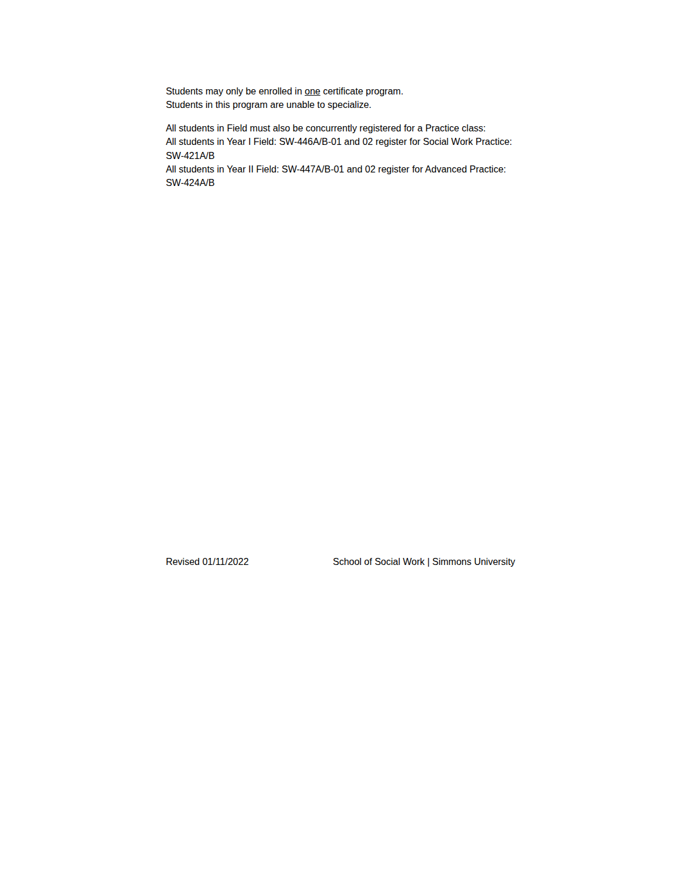Students may only be enrolled in one certificate program.
Students in this program are unable to specialize.
All students in Field must also be concurrently registered for a Practice class:
All students in Year I Field: SW-446A/B-01 and 02 register for Social Work Practice: SW-421A/B
All students in Year II Field: SW-447A/B-01 and 02 register for Advanced Practice: SW-424A/B
Revised 01/11/2022
School of Social Work | Simmons University